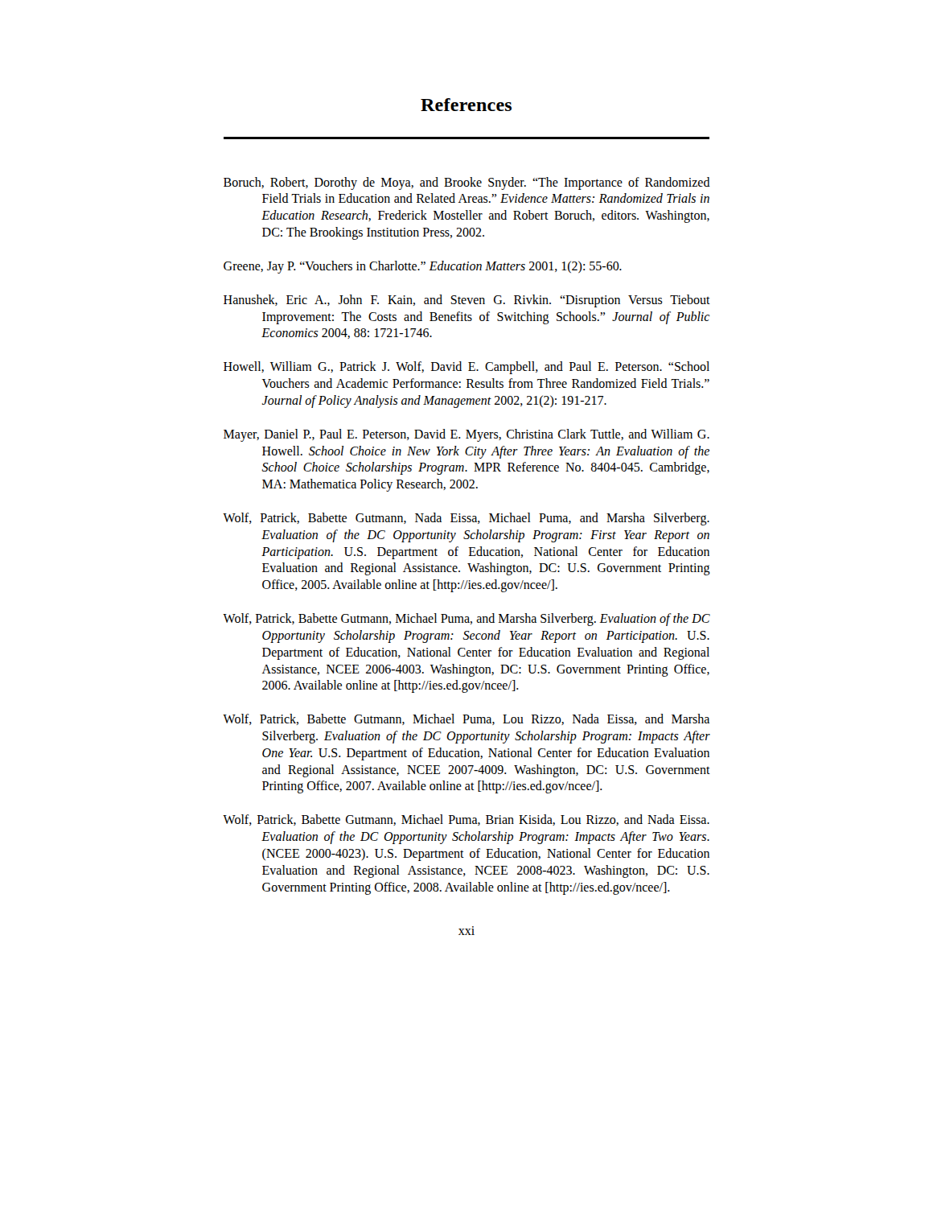References
Boruch, Robert, Dorothy de Moya, and Brooke Snyder. “The Importance of Randomized Field Trials in Education and Related Areas.” Evidence Matters: Randomized Trials in Education Research, Frederick Mosteller and Robert Boruch, editors. Washington, DC: The Brookings Institution Press, 2002.
Greene, Jay P. “Vouchers in Charlotte.” Education Matters 2001, 1(2): 55-60.
Hanushek, Eric A., John F. Kain, and Steven G. Rivkin. “Disruption Versus Tiebout Improvement: The Costs and Benefits of Switching Schools.” Journal of Public Economics 2004, 88: 1721-1746.
Howell, William G., Patrick J. Wolf, David E. Campbell, and Paul E. Peterson. “School Vouchers and Academic Performance: Results from Three Randomized Field Trials.” Journal of Policy Analysis and Management 2002, 21(2): 191-217.
Mayer, Daniel P., Paul E. Peterson, David E. Myers, Christina Clark Tuttle, and William G. Howell. School Choice in New York City After Three Years: An Evaluation of the School Choice Scholarships Program. MPR Reference No. 8404-045. Cambridge, MA: Mathematica Policy Research, 2002.
Wolf, Patrick, Babette Gutmann, Nada Eissa, Michael Puma, and Marsha Silverberg. Evaluation of the DC Opportunity Scholarship Program: First Year Report on Participation. U.S. Department of Education, National Center for Education Evaluation and Regional Assistance. Washington, DC: U.S. Government Printing Office, 2005. Available online at [http://ies.ed.gov/ncee/].
Wolf, Patrick, Babette Gutmann, Michael Puma, and Marsha Silverberg. Evaluation of the DC Opportunity Scholarship Program: Second Year Report on Participation. U.S. Department of Education, National Center for Education Evaluation and Regional Assistance, NCEE 2006-4003. Washington, DC: U.S. Government Printing Office, 2006. Available online at [http://ies.ed.gov/ncee/].
Wolf, Patrick, Babette Gutmann, Michael Puma, Lou Rizzo, Nada Eissa, and Marsha Silverberg. Evaluation of the DC Opportunity Scholarship Program: Impacts After One Year. U.S. Department of Education, National Center for Education Evaluation and Regional Assistance, NCEE 2007-4009. Washington, DC: U.S. Government Printing Office, 2007. Available online at [http://ies.ed.gov/ncee/].
Wolf, Patrick, Babette Gutmann, Michael Puma, Brian Kisida, Lou Rizzo, and Nada Eissa. Evaluation of the DC Opportunity Scholarship Program: Impacts After Two Years. (NCEE 2000-4023). U.S. Department of Education, National Center for Education Evaluation and Regional Assistance, NCEE 2008-4023. Washington, DC: U.S. Government Printing Office, 2008. Available online at [http://ies.ed.gov/ncee/].
xxi